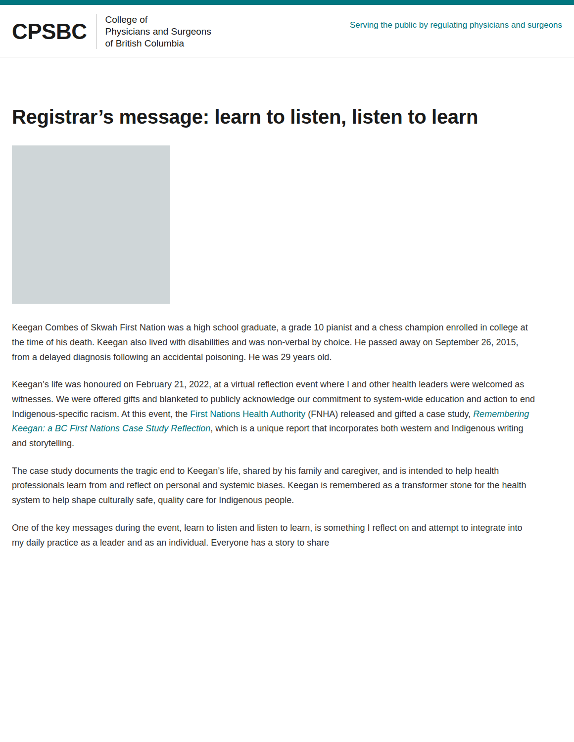CPSBC College of
Physicians and Surgeons
of British Columbia
Serving the public by regulating physicians and surgeons
Registrar’s message: learn to listen, listen to learn
Keegan Combes of Skwah First Nation was a high school graduate, a grade 10 pianist and a chess champion enrolled in college at the time of his death. Keegan also lived with disabilities and was non-verbal by choice. He passed away on September 26, 2015, from a delayed diagnosis following an accidental poisoning. He was 29 years old.
Keegan’s life was honoured on February 21, 2022, at a virtual reflection event where I and other health leaders were welcomed as witnesses. We were offered gifts and blanketed to publicly acknowledge our commitment to system-wide education and action to end Indigenous-specific racism. At this event, the First Nations Health Authority (FNHA) released and gifted a case study, Remembering Keegan: a BC First Nations Case Study Reflection, which is a unique report that incorporates both western and Indigenous writing and storytelling.
The case study documents the tragic end to Keegan’s life, shared by his family and caregiver, and is intended to help health professionals learn from and reflect on personal and systemic biases. Keegan is remembered as a transformer stone for the health system to help shape culturally safe, quality care for Indigenous people.
One of the key messages during the event, learn to listen and listen to learn, is something I reflect on and attempt to integrate into my daily practice as a leader and as an individual. Everyone has a story to share